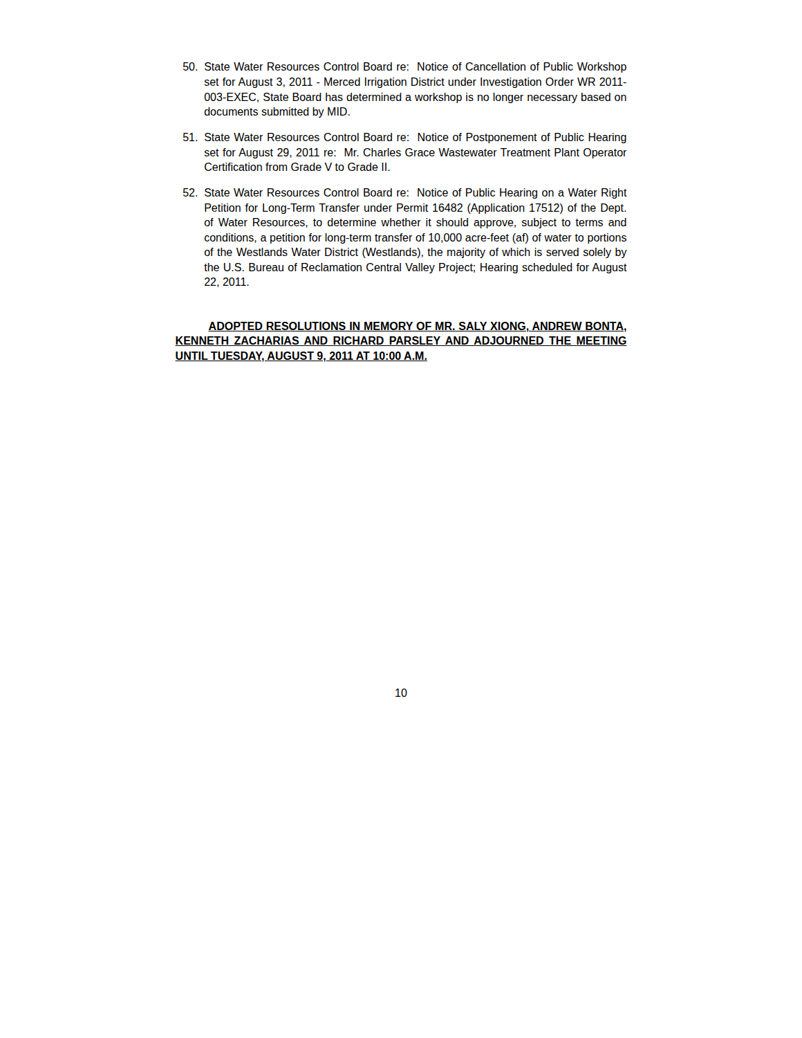50. State Water Resources Control Board re: Notice of Cancellation of Public Workshop set for August 3, 2011 - Merced Irrigation District under Investigation Order WR 2011-003-EXEC, State Board has determined a workshop is no longer necessary based on documents submitted by MID.
51. State Water Resources Control Board re: Notice of Postponement of Public Hearing set for August 29, 2011 re: Mr. Charles Grace Wastewater Treatment Plant Operator Certification from Grade V to Grade II.
52. State Water Resources Control Board re: Notice of Public Hearing on a Water Right Petition for Long-Term Transfer under Permit 16482 (Application 17512) of the Dept. of Water Resources, to determine whether it should approve, subject to terms and conditions, a petition for long-term transfer of 10,000 acre-feet (af) of water to portions of the Westlands Water District (Westlands), the majority of which is served solely by the U.S. Bureau of Reclamation Central Valley Project; Hearing scheduled for August 22, 2011.
ADOPTED RESOLUTIONS IN MEMORY OF MR. SALY XIONG, ANDREW BONTA, KENNETH ZACHARIAS AND RICHARD PARSLEY AND ADJOURNED THE MEETING UNTIL TUESDAY, AUGUST 9, 2011 AT 10:00 A.M.
10